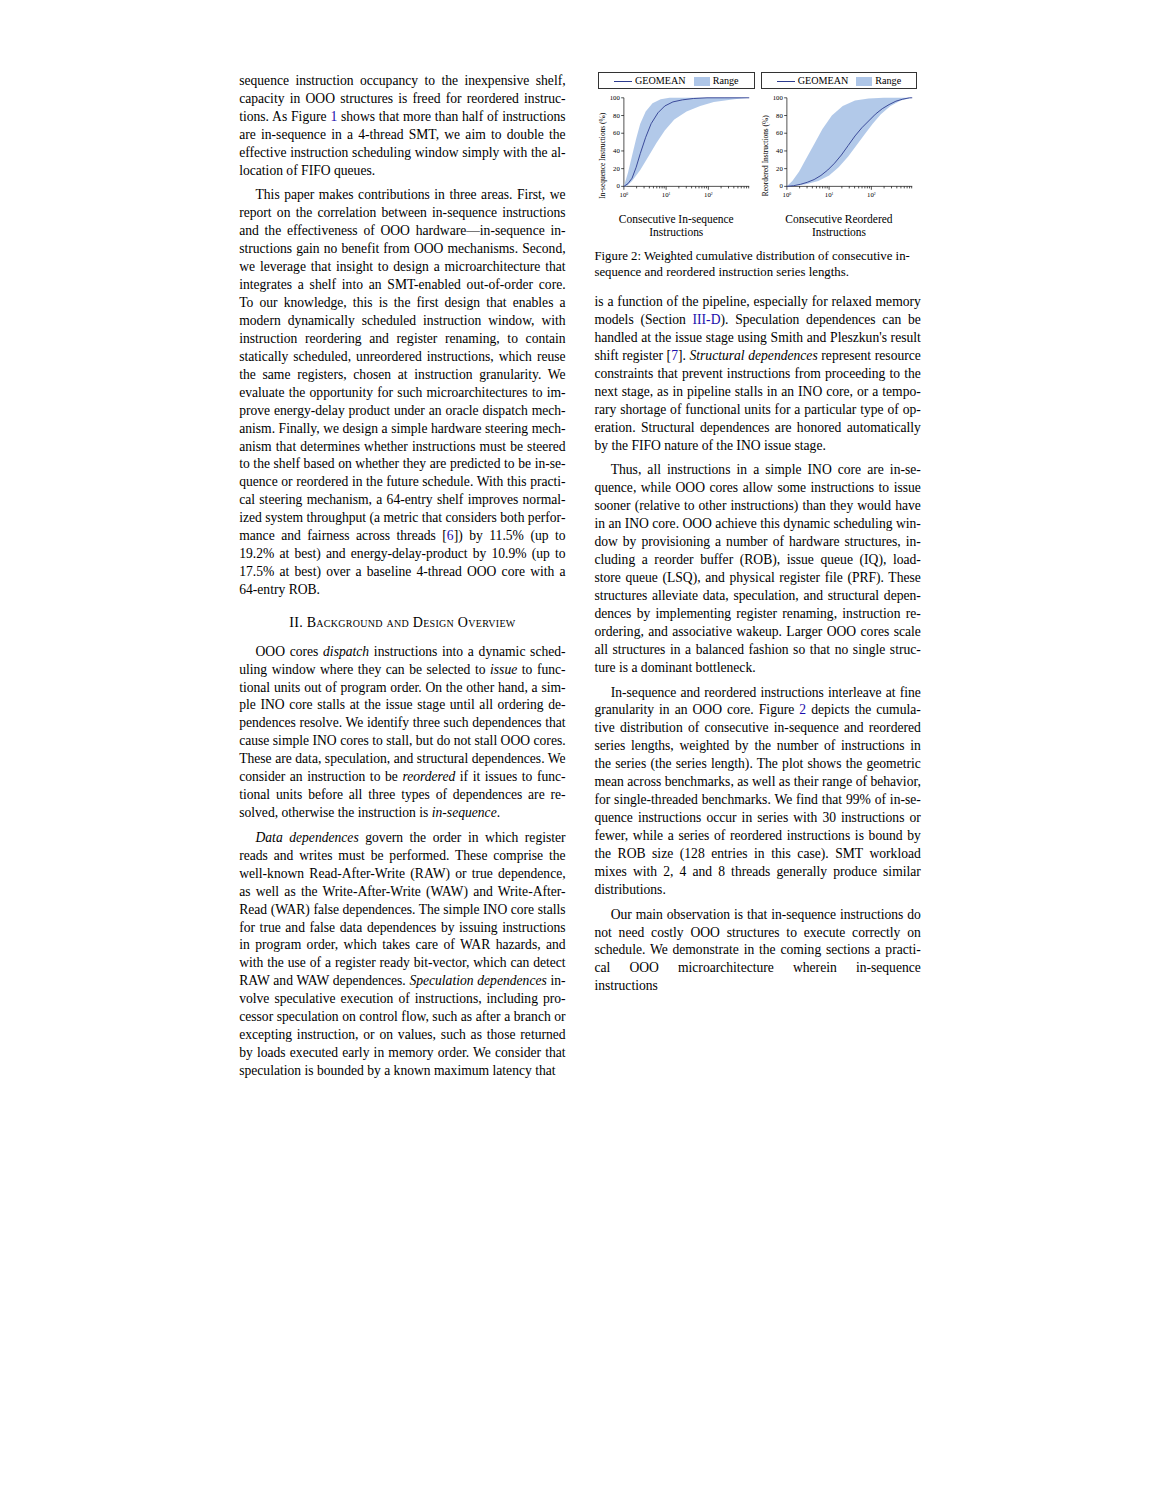sequence instruction occupancy to the inexpensive shelf, capacity in OOO structures is freed for reordered instructions. As Figure 1 shows that more than half of instructions are in-sequence in a 4-thread SMT, we aim to double the effective instruction scheduling window simply with the allocation of FIFO queues.
This paper makes contributions in three areas. First, we report on the correlation between in-sequence instructions and the effectiveness of OOO hardware—in-sequence instructions gain no benefit from OOO mechanisms. Second, we leverage that insight to design a microarchitecture that integrates a shelf into an SMT-enabled out-of-order core. To our knowledge, this is the first design that enables a modern dynamically scheduled instruction window, with instruction reordering and register renaming, to contain statically scheduled, unreordered instructions, which reuse the same registers, chosen at instruction granularity. We evaluate the opportunity for such microarchitectures to improve energy-delay product under an oracle dispatch mechanism. Finally, we design a simple hardware steering mechanism that determines whether instructions must be steered to the shelf based on whether they are predicted to be in-sequence or reordered in the future schedule. With this practical steering mechanism, a 64-entry shelf improves normalized system throughput (a metric that considers both performance and fairness across threads [6]) by 11.5% (up to 19.2% at best) and energy-delay-product by 10.9% (up to 17.5% at best) over a baseline 4-thread OOO core with a 64-entry ROB.
II. Background and Design Overview
OOO cores dispatch instructions into a dynamic scheduling window where they can be selected to issue to functional units out of program order. On the other hand, a simple INO core stalls at the issue stage until all ordering dependences resolve. We identify three such dependences that cause simple INO cores to stall, but do not stall OOO cores. These are data, speculation, and structural dependences. We consider an instruction to be reordered if it issues to functional units before all three types of dependences are resolved, otherwise the instruction is in-sequence.
Data dependences govern the order in which register reads and writes must be performed. These comprise the well-known Read-After-Write (RAW) or true dependence, as well as the Write-After-Write (WAW) and Write-After-Read (WAR) false dependences. The simple INO core stalls for true and false data dependences by issuing instructions in program order, which takes care of WAR hazards, and with the use of a register ready bit-vector, which can detect RAW and WAW dependences. Speculation dependences involve speculative execution of instructions, including processor speculation on control flow, such as after a branch or excepting instruction, or on values, such as those returned by loads executed early in memory order. We consider that speculation is bounded by a known maximum latency that
GEOMEAN Range
In-sequence Instructions (%) 0 20 40 60 80 100 100 101 102
Consecutive In-sequence
Instructions
GEOMEAN Range
Reordered Instructions (%) 0 20 40 60 80 100 100 101 102
Consecutive Reordered
Instructions
Figure 2: Weighted cumulative distribution of consecutive in-sequence and reordered instruction series lengths.
is a function of the pipeline, especially for relaxed memory models (Section III-D). Speculation dependences can be handled at the issue stage using Smith and Pleszkun's result shift register [7]. Structural dependences represent resource constraints that prevent instructions from proceeding to the next stage, as in pipeline stalls in an INO core, or a temporary shortage of functional units for a particular type of operation. Structural dependences are honored automatically by the FIFO nature of the INO issue stage.
Thus, all instructions in a simple INO core are in-sequence, while OOO cores allow some instructions to issue sooner (relative to other instructions) than they would have in an INO core. OOO achieve this dynamic scheduling window by provisioning a number of hardware structures, including a reorder buffer (ROB), issue queue (IQ), load-store queue (LSQ), and physical register file (PRF). These structures alleviate data, speculation, and structural dependences by implementing register renaming, instruction reordering, and associative wakeup. Larger OOO cores scale all structures in a balanced fashion so that no single structure is a dominant bottleneck.
In-sequence and reordered instructions interleave at fine granularity in an OOO core. Figure 2 depicts the cumulative distribution of consecutive in-sequence and reordered series lengths, weighted by the number of instructions in the series (the series length). The plot shows the geometric mean across benchmarks, as well as their range of behavior, for single-threaded benchmarks. We find that 99% of in-sequence instructions occur in series with 30 instructions or fewer, while a series of reordered instructions is bound by the ROB size (128 entries in this case). SMT workload mixes with 2, 4 and 8 threads generally produce similar distributions.
Our main observation is that in-sequence instructions do not need costly OOO structures to execute correctly on schedule. We demonstrate in the coming sections a practical OOO microarchitecture wherein in-sequence instructions